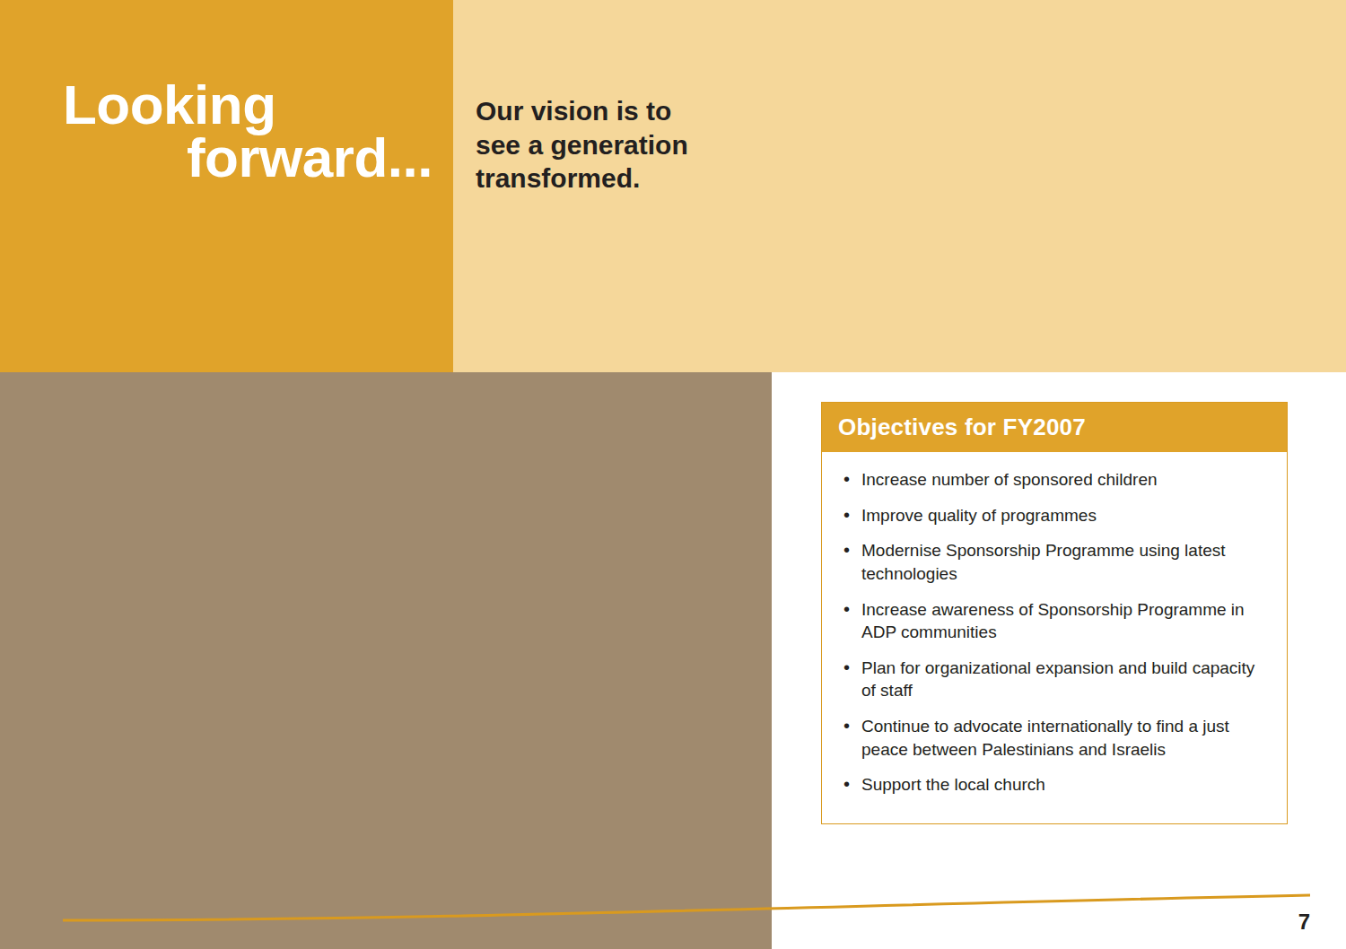Looking forward...
Our vision is to
see a generation
transformed.
Objectives for FY2007
Increase number of sponsored children
Improve quality of programmes
Modernise Sponsorship Programme using latest technologies
Increase awareness of Sponsorship Programme in ADP communities
Plan for organizational expansion and build capacity of staff
Continue to advocate internationally to find a just peace between Palestinians and Israelis
Support the local church
7